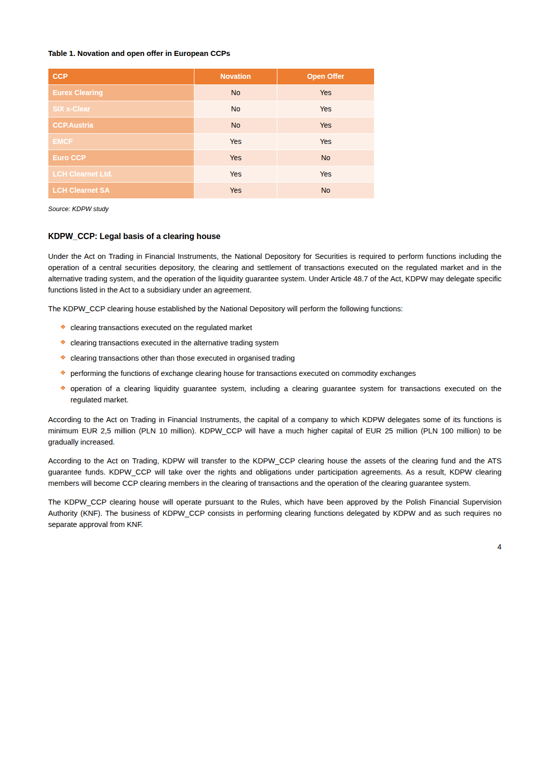Table 1. Novation and open offer in European CCPs
| CCP | Novation | Open Offer |
| --- | --- | --- |
| Eurex Clearing | No | Yes |
| SIX x-Clear | No | Yes |
| CCP.Austria | No | Yes |
| EMCF | Yes | Yes |
| Euro CCP | Yes | No |
| LCH Clearnet Ltd. | Yes | Yes |
| LCH Clearnet SA | Yes | No |
Source: KDPW study
KDPW_CCP: Legal basis of a clearing house
Under the Act on Trading in Financial Instruments, the National Depository for Securities is required to perform functions including the operation of a central securities depository, the clearing and settlement of transactions executed on the regulated market and in the alternative trading system, and the operation of the liquidity guarantee system. Under Article 48.7 of the Act, KDPW may delegate specific functions listed in the Act to a subsidiary under an agreement.
The KDPW_CCP clearing house established by the National Depository will perform the following functions:
clearing transactions executed on the regulated market
clearing transactions executed in the alternative trading system
clearing transactions other than those executed in organised trading
performing the functions of exchange clearing house for transactions executed on commodity exchanges
operation of a clearing liquidity guarantee system, including a clearing guarantee system for transactions executed on the regulated market.
According to the Act on Trading in Financial Instruments, the capital of a company to which KDPW delegates some of its functions is minimum EUR 2,5 million (PLN 10 million). KDPW_CCP will have a much higher capital of EUR 25 million (PLN 100 million) to be gradually increased.
According to the Act on Trading, KDPW will transfer to the KDPW_CCP clearing house the assets of the clearing fund and the ATS guarantee funds. KDPW_CCP will take over the rights and obligations under participation agreements. As a result, KDPW clearing members will become CCP clearing members in the clearing of transactions and the operation of the clearing guarantee system.
The KDPW_CCP clearing house will operate pursuant to the Rules, which have been approved by the Polish Financial Supervision Authority (KNF). The business of KDPW_CCP consists in performing clearing functions delegated by KDPW and as such requires no separate approval from KNF.
4